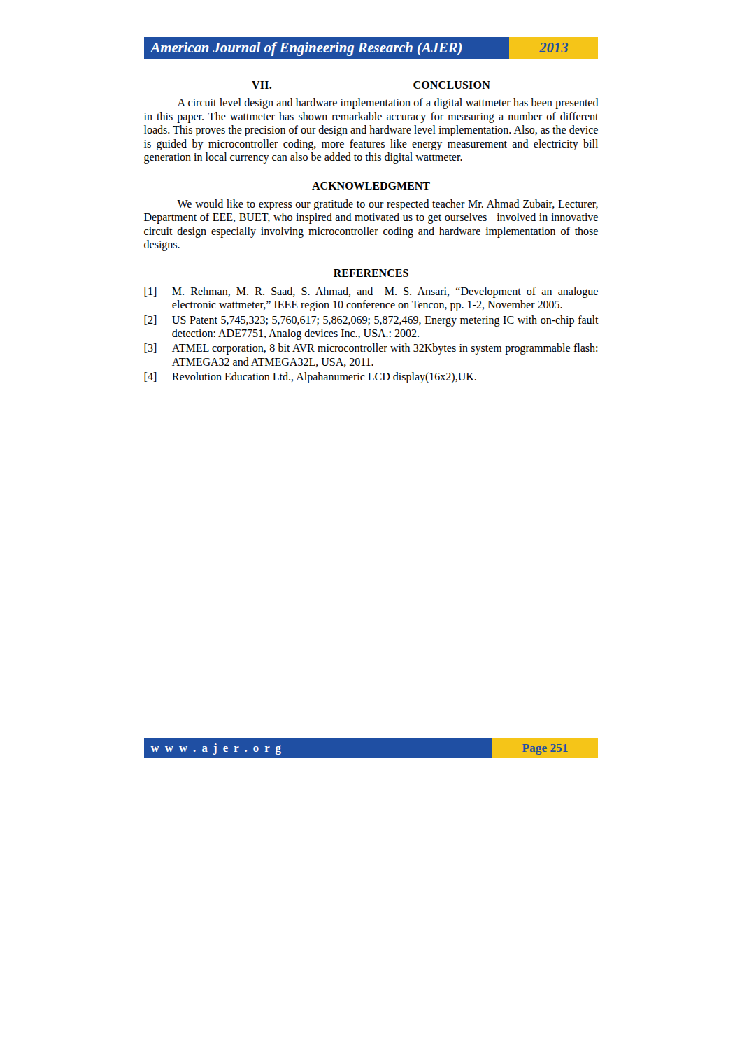American Journal of Engineering Research (AJER)
2013
VII. CONCLUSION
A circuit level design and hardware implementation of a digital wattmeter has been presented in this paper. The wattmeter has shown remarkable accuracy for measuring a number of different loads. This proves the precision of our design and hardware level implementation. Also, as the device is guided by microcontroller coding, more features like energy measurement and electricity bill generation in local currency can also be added to this digital wattmeter.
ACKNOWLEDGMENT
We would like to express our gratitude to our respected teacher Mr. Ahmad Zubair, Lecturer, Department of EEE, BUET, who inspired and motivated us to get ourselves involved in innovative circuit design especially involving microcontroller coding and hardware implementation of those designs.
REFERENCES
[1] M. Rehman, M. R. Saad, S. Ahmad, and M. S. Ansari, “Development of an analogue electronic wattmeter,” IEEE region 10 conference on Tencon, pp. 1-2, November 2005.
[2] US Patent 5,745,323; 5,760,617; 5,862,069; 5,872,469, Energy metering IC with on-chip fault detection: ADE7751, Analog devices Inc., USA.: 2002.
[3] ATMEL corporation, 8 bit AVR microcontroller with 32Kbytes in system programmable flash: ATMEGA32 and ATMEGA32L, USA, 2011.
[4] Revolution Education Ltd., Alpahanumeric LCD display(16x2),UK.
w w w . a j e r . o r g
Page 251